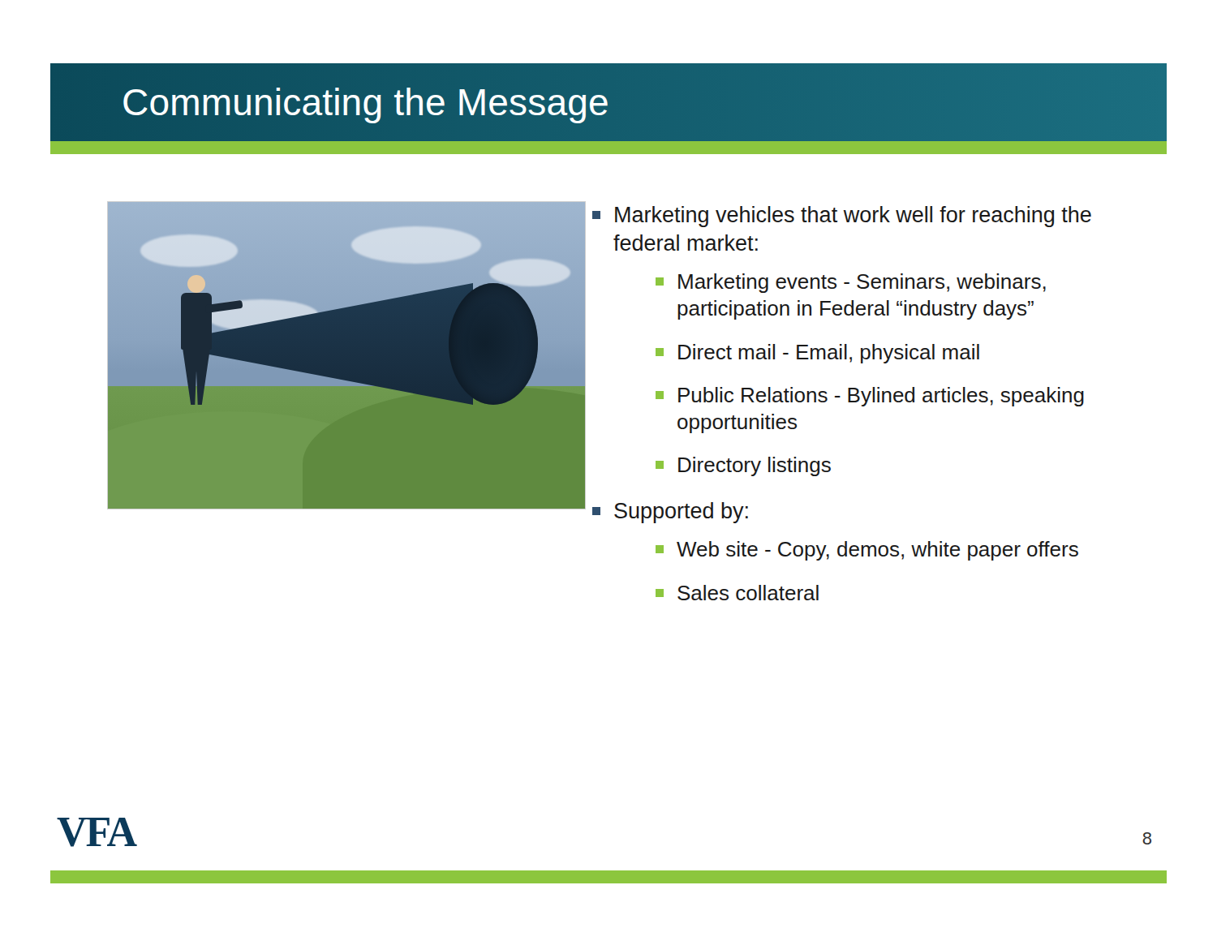Communicating the Message
Marketing vehicles that work well for reaching the federal market:
Marketing events - Seminars, webinars, participation in Federal “industry days”
Direct mail - Email, physical mail
Public Relations - Bylined articles, speaking opportunities
Directory listings
Supported by:
Web site - Copy, demos, white paper offers
Sales collateral
VFA
8